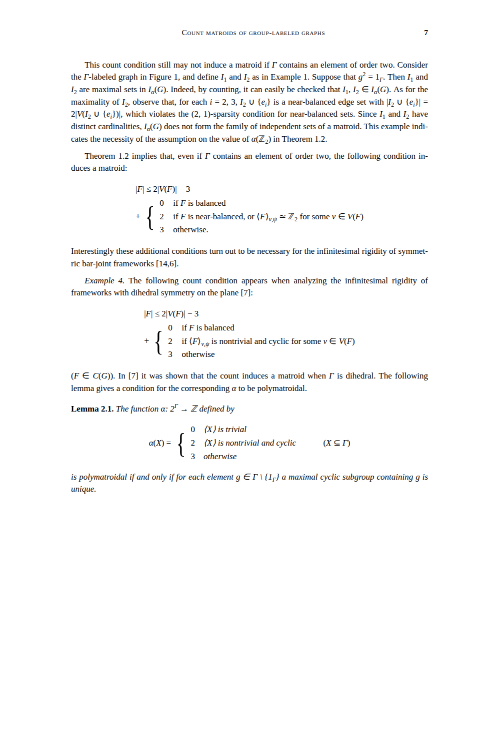Count matroids of group-labeled graphs 7
This count condition still may not induce a matroid if Γ contains an element of order two. Consider the Γ-labeled graph in Figure 1, and define I1 and I2 as in Example 1. Suppose that g2 = 1Γ. Then I1 and I2 are maximal sets in Iα(G). Indeed, by counting, it can easily be checked that I1, I2 ∈ Iα(G). As for the maximality of I2, observe that, for each i = 2, 3, I2 ∪ {ei} is a near-balanced edge set with |I2 ∪ {ei}| = 2|V(I2 ∪ {ei})|, which violates the (2, 1)-sparsity condition for near-balanced sets. Since I1 and I2 have distinct cardinalities, Iα(G) does not form the family of independent sets of a matroid. This example indicates the necessity of the assumption on the value of α(ℤ2) in Theorem 1.2.
Theorem 1.2 implies that, even if Γ contains an element of order two, the following condition induces a matroid:
|F| ≤ 2|V(F)| − 3
+ { 0 if F is balanced 2 if F is near-balanced, or ⟨F⟩v,ψ ≃ ℤ2 for some v ∈ V(F) 3 otherwise.
Interestingly these additional conditions turn out to be necessary for the infinitesimal rigidity of symmetric bar-joint frameworks [14,6].
Example 4. The following count condition appears when analyzing the infinitesimal rigidity of frameworks with dihedral symmetry on the plane [7]:
|F| ≤ 2|V(F)| − 3
+ { 0 if F is balanced 2 if ⟨F⟩v,ψ is nontrivial and cyclic for some v ∈ V(F) 3 otherwise
(F ∈ C(G)). In [7] it was shown that the count induces a matroid when Γ is dihedral. The following lemma gives a condition for the corresponding α to be polymatroidal.
Lemma 2.1. The function α: 2Γ → ℤ defined by
α(X) = { 0 ⟨X⟩ is trivial 2 ⟨X⟩ is nontrivial and cyclic (X ⊆ Γ) 3 otherwise
is polymatroidal if and only if for each element g ∈ Γ \ {1Γ} a maximal cyclic subgroup containing g is unique.